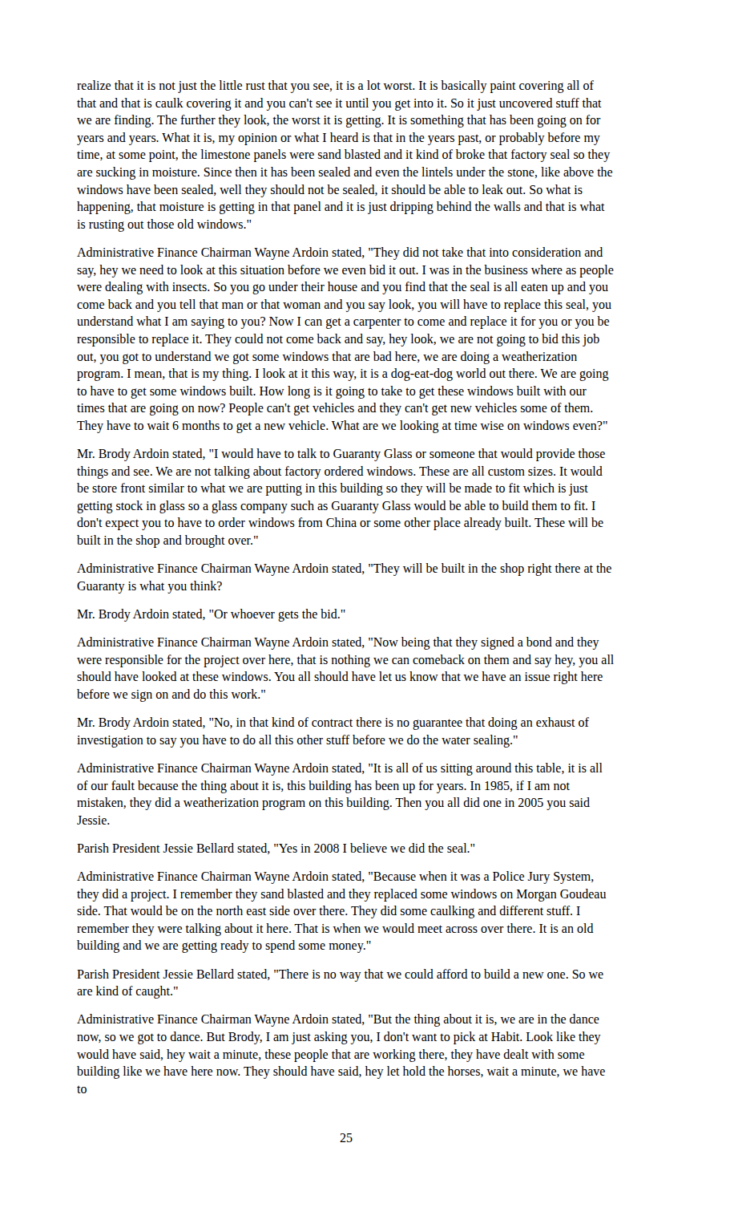realize that it is not just the little rust that you see, it is a lot worst. It is basically paint covering all of that and that is caulk covering it and you can't see it until you get into it. So it just uncovered stuff that we are finding. The further they look, the worst it is getting. It is something that has been going on for years and years. What it is, my opinion or what I heard is that in the years past, or probably before my time, at some point, the limestone panels were sand blasted and it kind of broke that factory seal so they are sucking in moisture. Since then it has been sealed and even the lintels under the stone, like above the windows have been sealed, well they should not be sealed, it should be able to leak out. So what is happening, that moisture is getting in that panel and it is just dripping behind the walls and that is what is rusting out those old windows."
Administrative Finance Chairman Wayne Ardoin stated, "They did not take that into consideration and say, hey we need to look at this situation before we even bid it out. I was in the business where as people were dealing with insects. So you go under their house and you find that the seal is all eaten up and you come back and you tell that man or that woman and you say look, you will have to replace this seal, you understand what I am saying to you? Now I can get a carpenter to come and replace it for you or you be responsible to replace it. They could not come back and say, hey look, we are not going to bid this job out, you got to understand we got some windows that are bad here, we are doing a weatherization program. I mean, that is my thing. I look at it this way, it is a dog-eat-dog world out there. We are going to have to get some windows built. How long is it going to take to get these windows built with our times that are going on now? People can't get vehicles and they can't get new vehicles some of them. They have to wait 6 months to get a new vehicle. What are we looking at time wise on windows even?"
Mr. Brody Ardoin stated, "I would have to talk to Guaranty Glass or someone that would provide those things and see. We are not talking about factory ordered windows. These are all custom sizes. It would be store front similar to what we are putting in this building so they will be made to fit which is just getting stock in glass so a glass company such as Guaranty Glass would be able to build them to fit. I don't expect you to have to order windows from China or some other place already built. These will be built in the shop and brought over."
Administrative Finance Chairman Wayne Ardoin stated, "They will be built in the shop right there at the Guaranty is what you think?
Mr. Brody Ardoin stated, "Or whoever gets the bid."
Administrative Finance Chairman Wayne Ardoin stated, "Now being that they signed a bond and they were responsible for the project over here, that is nothing we can comeback on them and say hey, you all should have looked at these windows. You all should have let us know that we have an issue right here before we sign on and do this work."
Mr. Brody Ardoin stated, "No, in that kind of contract there is no guarantee that doing an exhaust of investigation to say you have to do all this other stuff before we do the water sealing."
Administrative Finance Chairman Wayne Ardoin stated, "It is all of us sitting around this table, it is all of our fault because the thing about it is, this building has been up for years. In 1985, if I am not mistaken, they did a weatherization program on this building. Then you all did one in 2005 you said Jessie.
Parish President Jessie Bellard stated, "Yes in 2008 I believe we did the seal."
Administrative Finance Chairman Wayne Ardoin stated, "Because when it was a Police Jury System, they did a project. I remember they sand blasted and they replaced some windows on Morgan Goudeau side. That would be on the north east side over there. They did some caulking and different stuff. I remember they were talking about it here. That is when we would meet across over there. It is an old building and we are getting ready to spend some money."
Parish President Jessie Bellard stated, "There is no way that we could afford to build a new one. So we are kind of caught."
Administrative Finance Chairman Wayne Ardoin stated, "But the thing about it is, we are in the dance now, so we got to dance. But Brody, I am just asking you, I don't want to pick at Habit. Look like they would have said, hey wait a minute, these people that are working there, they have dealt with some building like we have here now. They should have said, hey let hold the horses, wait a minute, we have to
25